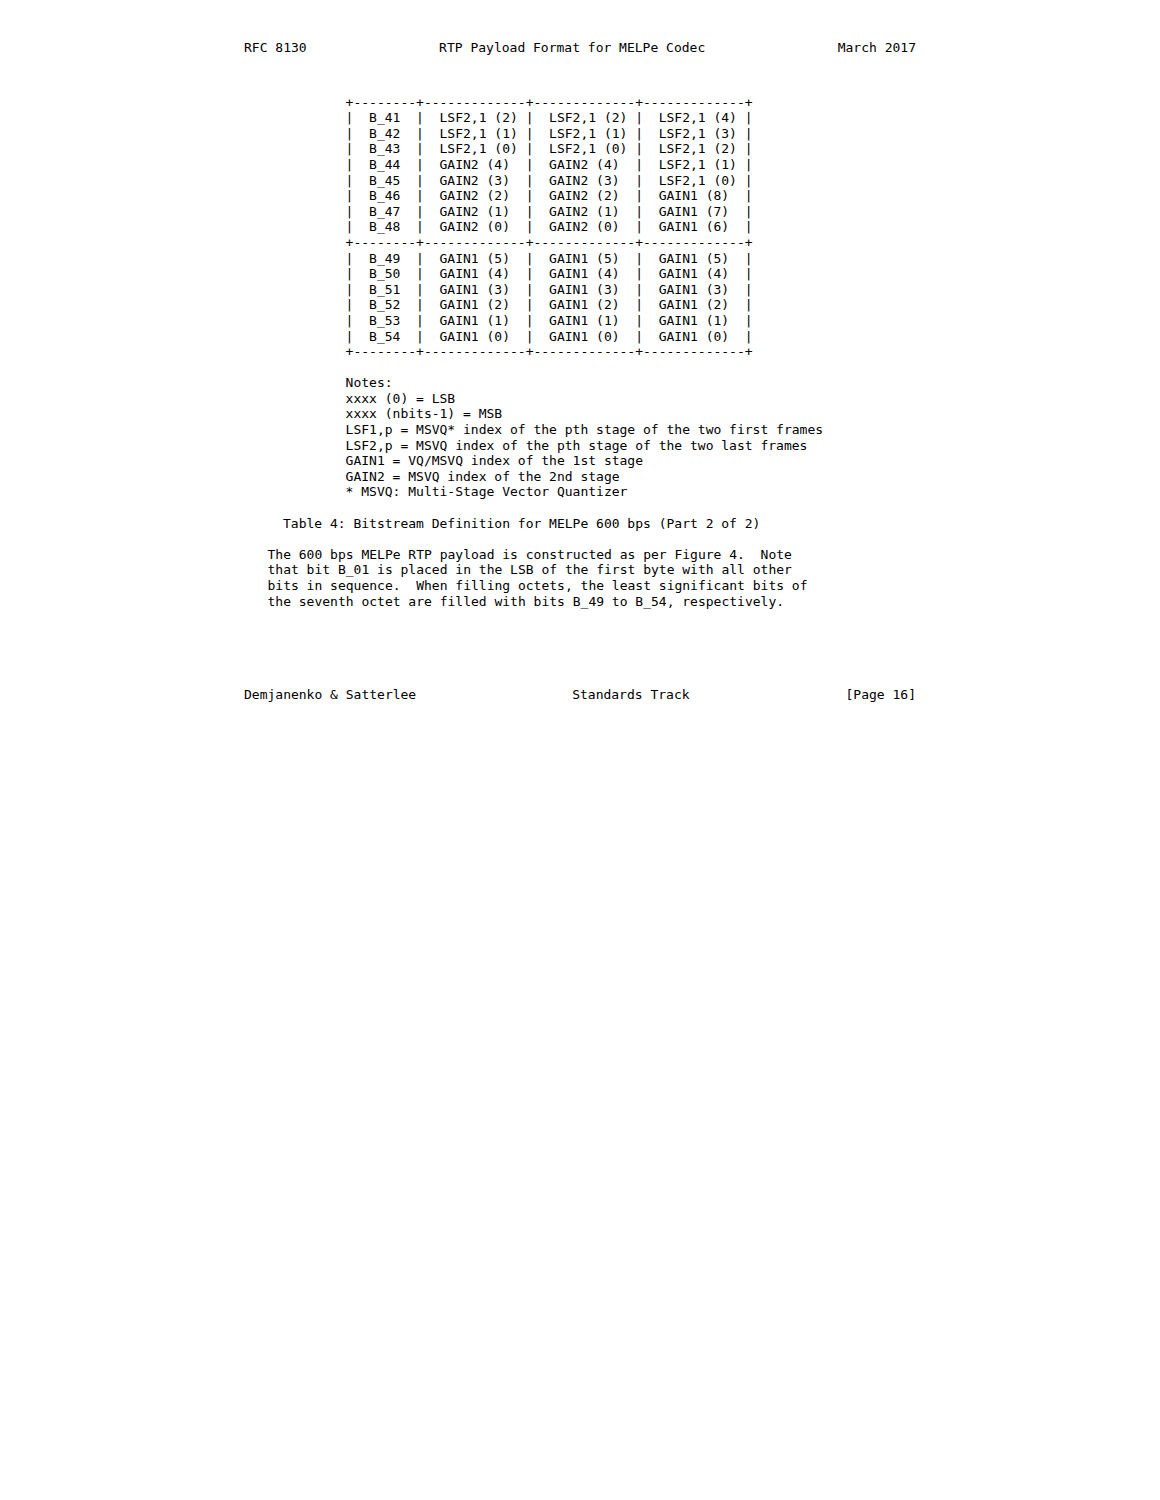RFC 8130 RTP Payload Format for MELPe Codec March 2017
        +--------+-------------+-------------+-------------+
        |  B_41  |  LSF2,1 (2) |  LSF2,1 (2) |  LSF2,1 (4) |
        |  B_42  |  LSF2,1 (1) |  LSF2,1 (1) |  LSF2,1 (3) |
        |  B_43  |  LSF2,1 (0) |  LSF2,1 (0) |  LSF2,1 (2) |
        |  B_44  |  GAIN2 (4)  |  GAIN2 (4)  |  LSF2,1 (1) |
        |  B_45  |  GAIN2 (3)  |  GAIN2 (3)  |  LSF2,1 (0) |
        |  B_46  |  GAIN2 (2)  |  GAIN2 (2)  |  GAIN1 (8)  |
        |  B_47  |  GAIN2 (1)  |  GAIN2 (1)  |  GAIN1 (7)  |
        |  B_48  |  GAIN2 (0)  |  GAIN2 (0)  |  GAIN1 (6)  |
        +--------+-------------+-------------+-------------+
        |  B_49  |  GAIN1 (5)  |  GAIN1 (5)  |  GAIN1 (5)  |
        |  B_50  |  GAIN1 (4)  |  GAIN1 (4)  |  GAIN1 (4)  |
        |  B_51  |  GAIN1 (3)  |  GAIN1 (3)  |  GAIN1 (3)  |
        |  B_52  |  GAIN1 (2)  |  GAIN1 (2)  |  GAIN1 (2)  |
        |  B_53  |  GAIN1 (1)  |  GAIN1 (1)  |  GAIN1 (1)  |
        |  B_54  |  GAIN1 (0)  |  GAIN1 (0)  |  GAIN1 (0)  |
        +--------+-------------+-------------+-------------+

        Notes:
        xxxx (0) = LSB
        xxxx (nbits-1) = MSB
        LSF1,p = MSVQ* index of the pth stage of the two first frames
        LSF2,p = MSVQ index of the pth stage of the two last frames
        GAIN1 = VQ/MSVQ index of the 1st stage
        GAIN2 = MSVQ index of the 2nd stage
        * MSVQ: Multi-Stage Vector Quantizer
Table 4: Bitstream Definition for MELPe 600 bps (Part 2 of 2)
The 600 bps MELPe RTP payload is constructed as per Figure 4. Note that bit B_01 is placed in the LSB of the first byte with all other bits in sequence. When filling octets, the least significant bits of the seventh octet are filled with bits B_49 to B_54, respectively.
Demjanenko & Satterlee Standards Track [Page 16]